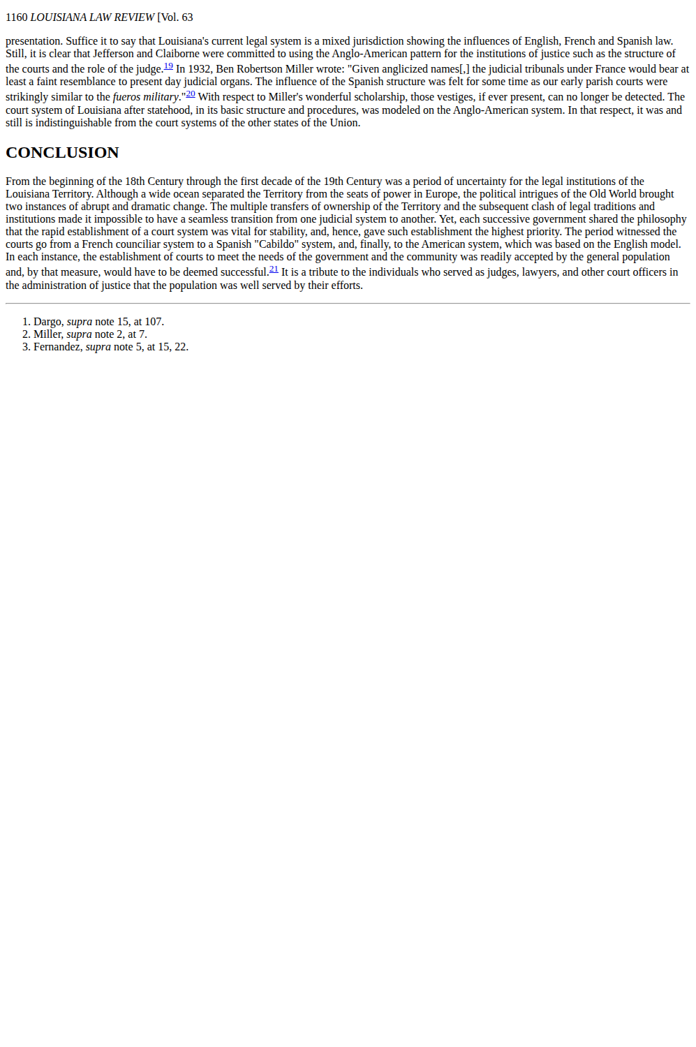1160 LOUISIANA LAW REVIEW [Vol. 63
presentation. Suffice it to say that Louisiana's current legal system is a mixed jurisdiction showing the influences of English, French and Spanish law. Still, it is clear that Jefferson and Claiborne were committed to using the Anglo-American pattern for the institutions of justice such as the structure of the courts and the role of the judge.19 In 1932, Ben Robertson Miller wrote: "Given anglicized names[,] the judicial tribunals under France would bear at least a faint resemblance to present day judicial organs. The influence of the Spanish structure was felt for some time as our early parish courts were strikingly similar to the fueros military."20 With respect to Miller's wonderful scholarship, those vestiges, if ever present, can no longer be detected. The court system of Louisiana after statehood, in its basic structure and procedures, was modeled on the Anglo-American system. In that respect, it was and still is indistinguishable from the court systems of the other states of the Union.
CONCLUSION
From the beginning of the 18th Century through the first decade of the 19th Century was a period of uncertainty for the legal institutions of the Louisiana Territory. Although a wide ocean separated the Territory from the seats of power in Europe, the political intrigues of the Old World brought two instances of abrupt and dramatic change. The multiple transfers of ownership of the Territory and the subsequent clash of legal traditions and institutions made it impossible to have a seamless transition from one judicial system to another. Yet, each successive government shared the philosophy that the rapid establishment of a court system was vital for stability, and, hence, gave such establishment the highest priority. The period witnessed the courts go from a French counciliar system to a Spanish "Cabildo" system, and, finally, to the American system, which was based on the English model. In each instance, the establishment of courts to meet the needs of the government and the community was readily accepted by the general population and, by that measure, would have to be deemed successful.21 It is a tribute to the individuals who served as judges, lawyers, and other court officers in the administration of justice that the population was well served by their efforts.
Dargo, supra note 15, at 107.
Miller, supra note 2, at 7.
Fernandez, supra note 5, at 15, 22.